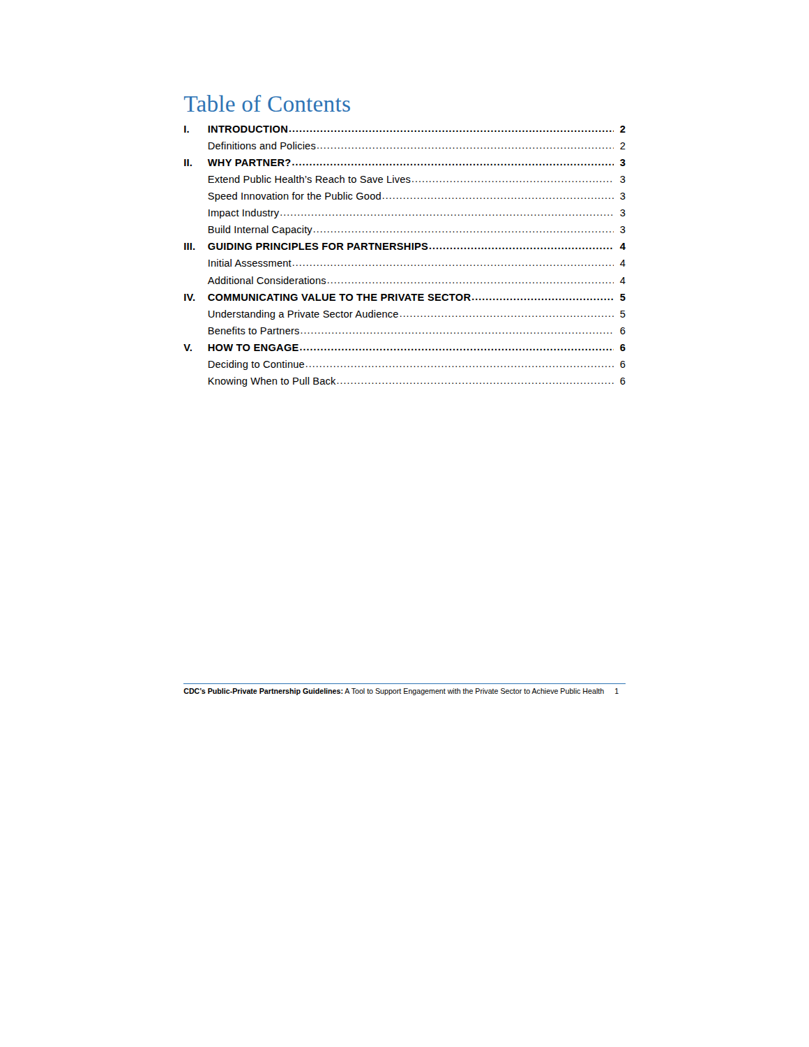Table of Contents
I. INTRODUCTION .................................................................................................................................................. 2
Definitions and Policies ................................................................................................................................................. 2
II. WHY PARTNER? ................................................................................................................................................. 3
Extend Public Health’s Reach to Save Lives ......................................................................................................... 3
Speed Innovation for the Public Good ................................................................................................. 3
Impact Industry ................................................................................................................................................. 3
Build Internal Capacity ................................................................................................................................. 3
III. GUIDING PRINCIPLES FOR PARTNERSHIPS ................................................................................................. 4
Initial Assessment ................................................................................................................................. 4
Additional Considerations ................................................................................................................................. 4
IV. COMMUNICATING VALUE TO THE PRIVATE SECTOR ......................................................................................... 5
Understanding a Private Sector Audience ......................................................................................................... 5
Benefits to Partners ................................................................................................................................. 6
V. HOW TO ENGAGE ................................................................................................................................. 6
Deciding to Continue ................................................................................................................................. 6
Knowing When to Pull Back ................................................................................................................................. 6
CDC’s Public-Private Partnership Guidelines: A Tool to Support Engagement with the Private Sector to Achieve Public Health
1